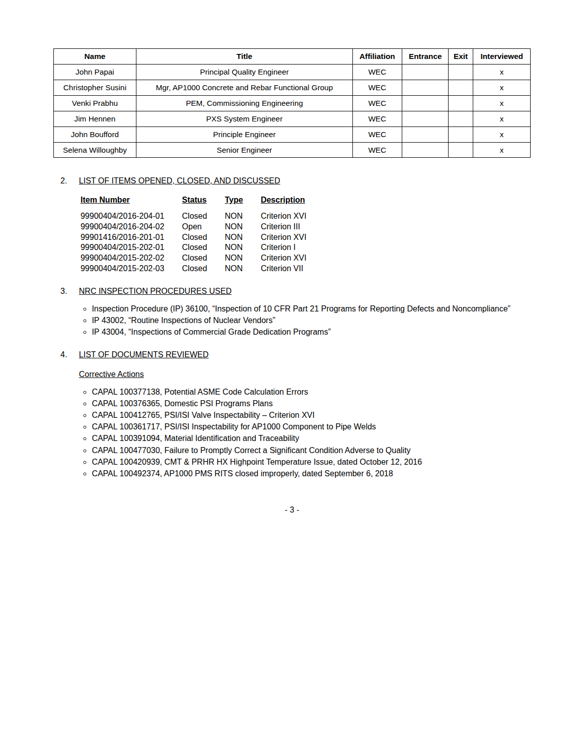| Name | Title | Affiliation | Entrance | Exit | Interviewed |
| --- | --- | --- | --- | --- | --- |
| John Papai | Principal Quality Engineer | WEC | | | x |
| Christopher Susini | Mgr, AP1000 Concrete and Rebar Functional Group | WEC | | | x |
| Venki Prabhu | PEM, Commissioning Engineering | WEC | | | x |
| Jim Hennen | PXS System Engineer | WEC | | | x |
| John Boufford | Principle Engineer | WEC | | | x |
| Selena Willoughby | Senior Engineer | WEC | | | x |
LIST OF ITEMS OPENED, CLOSED, AND DISCUSSED
| Item Number | Status | Type | Description |
| --- | --- | --- | --- |
| 99900404/2016-204-01 | Closed | NON | Criterion XVI |
| 99900404/2016-204-02 | Open | NON | Criterion III |
| 99901416/2016-201-01 | Closed | NON | Criterion XVI |
| 99900404/2015-202-01 | Closed | NON | Criterion I |
| 99900404/2015-202-02 | Closed | NON | Criterion XVI |
| 99900404/2015-202-03 | Closed | NON | Criterion VII |
NRC INSPECTION PROCEDURES USED
Inspection Procedure (IP) 36100, “Inspection of 10 CFR Part 21 Programs for Reporting Defects and Noncompliance”
IP 43002, “Routine Inspections of Nuclear Vendors”
IP 43004, “Inspections of Commercial Grade Dedication Programs”
LIST OF DOCUMENTS REVIEWED
Corrective Actions
CAPAL 100377138, Potential ASME Code Calculation Errors
CAPAL 100376365, Domestic PSI Programs Plans
CAPAL 100412765, PSI/ISI Valve Inspectability – Criterion XVI
CAPAL 100361717, PSI/ISI Inspectability for AP1000 Component to Pipe Welds
CAPAL 100391094, Material Identification and Traceability
CAPAL 100477030, Failure to Promptly Correct a Significant Condition Adverse to Quality
CAPAL 100420939, CMT & PRHR HX Highpoint Temperature Issue, dated October 12, 2016
CAPAL 100492374, AP1000 PMS RITS closed improperly, dated September 6, 2018
- 3 -